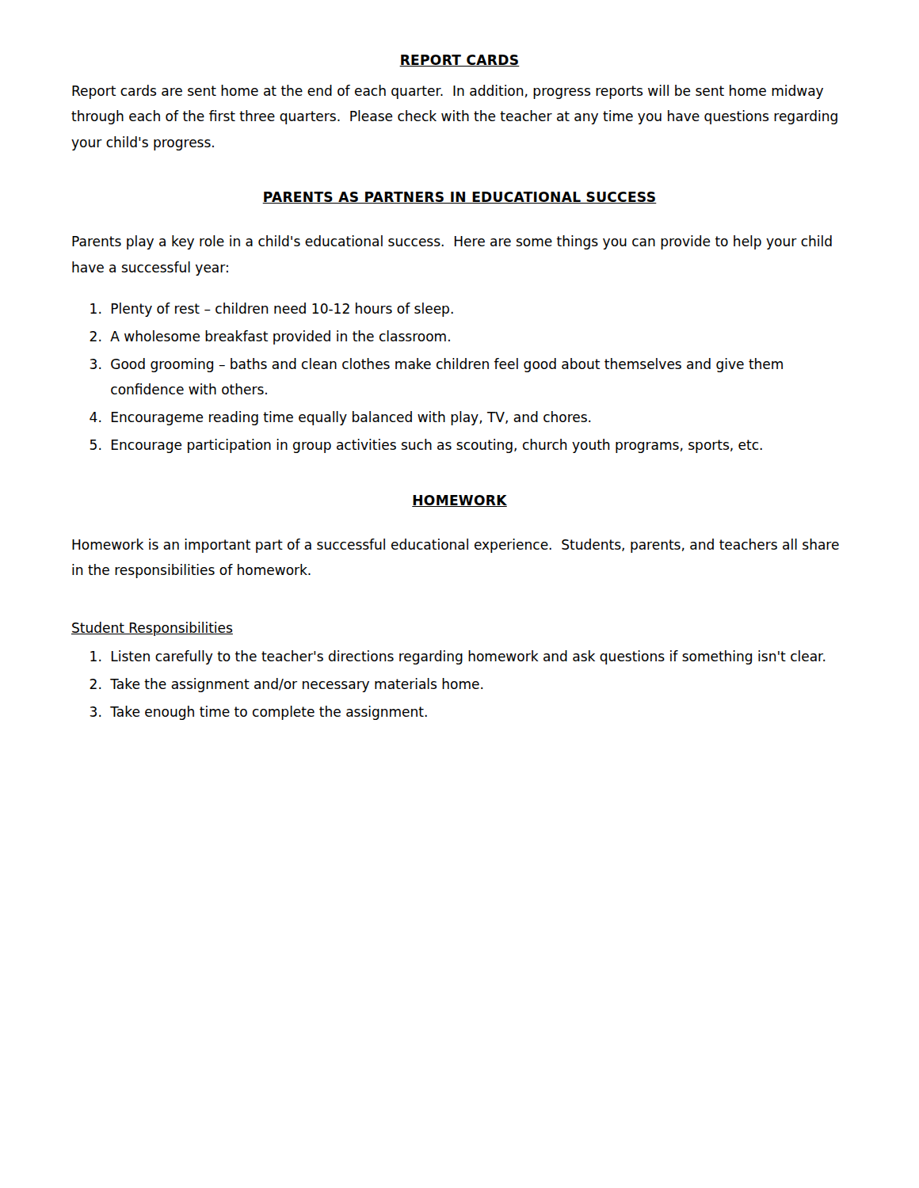REPORT CARDS
Report cards are sent home at the end of each quarter. In addition, progress reports will be sent home midway through each of the first three quarters. Please check with the teacher at any time you have questions regarding your child's progress.
PARENTS AS PARTNERS IN EDUCATIONAL SUCCESS
Parents play a key role in a child's educational success. Here are some things you can provide to help your child have a successful year:
Plenty of rest – children need 10-12 hours of sleep.
A wholesome breakfast provided in the classroom.
Good grooming – baths and clean clothes make children feel good about themselves and give them confidence with others.
Encourageme reading time equally balanced with play, TV, and chores.
Encourage participation in group activities such as scouting, church youth programs, sports, etc.
HOMEWORK
Homework is an important part of a successful educational experience. Students, parents, and teachers all share in the responsibilities of homework.
Student Responsibilities
Listen carefully to the teacher's directions regarding homework and ask questions if something isn't clear.
Take the assignment and/or necessary materials home.
Take enough time to complete the assignment.